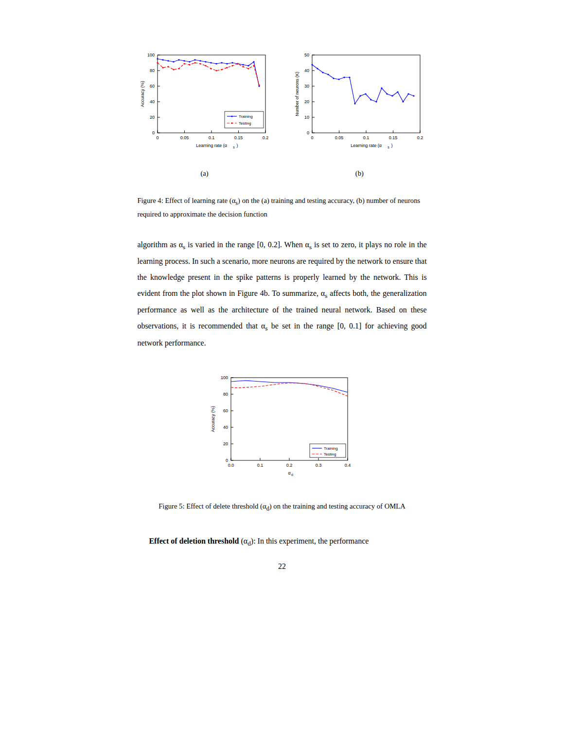0 20 40 60 80 100 0 0.05 0.1 0.15 0.2 Learning rate (α s ) Accuracy (%) Training Testing
(a)
0 10 20 30 40 50 0 0.05 0.1 0.15 0.2 Learning rate (α s ) Number of neurons (K)
(b)
Figure 4: Effect of learning rate (αs) on the (a) training and testing accuracy, (b) number of neurons required to approximate the decision function
algorithm as αs is varied in the range [0, 0.2]. When αs is set to zero, it plays no role in the learning process. In such a scenario, more neurons are required by the network to ensure that the knowledge present in the spike patterns is properly learned by the network. This is evident from the plot shown in Figure 4b. To summarize, αs affects both, the generalization performance as well as the architecture of the trained neural network. Based on these observations, it is recommended that αs be set in the range [0, 0.1] for achieving good network performance.
0 20 40 60 80 100 0.0 0.1 0.2 0.3 0.4 α d Accuracy (%) Training Testing
Figure 5: Effect of delete threshold (αd) on the training and testing accuracy of OMLA
Effect of deletion threshold (αd): In this experiment, the performance
22